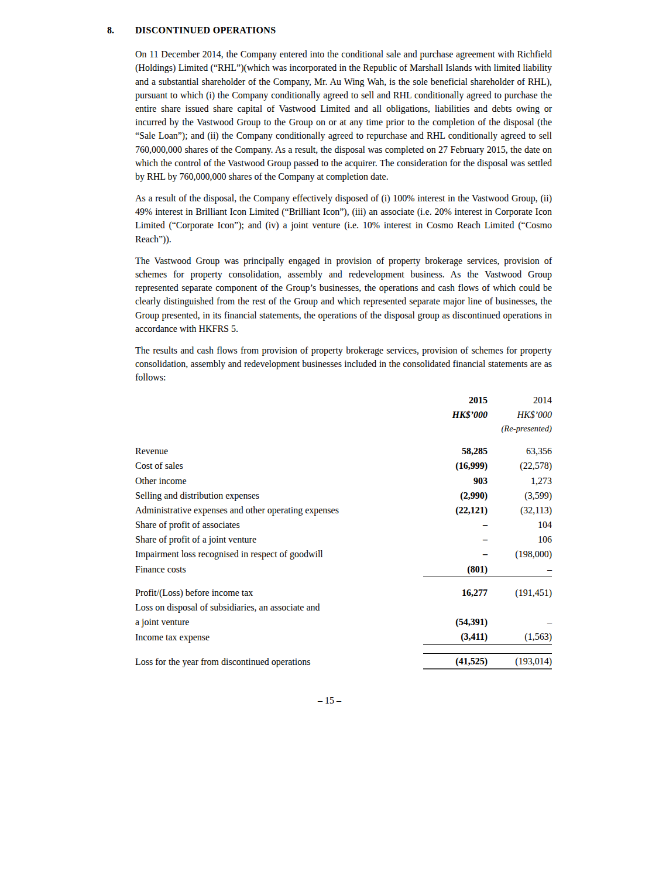8.
DISCONTINUED OPERATIONS
On 11 December 2014, the Company entered into the conditional sale and purchase agreement with Richfield (Holdings) Limited (“RHL”)(which was incorporated in the Republic of Marshall Islands with limited liability and a substantial shareholder of the Company, Mr. Au Wing Wah, is the sole beneficial shareholder of RHL), pursuant to which (i) the Company conditionally agreed to sell and RHL conditionally agreed to purchase the entire share issued share capital of Vastwood Limited and all obligations, liabilities and debts owing or incurred by the Vastwood Group to the Group on or at any time prior to the completion of the disposal (the “Sale Loan”); and (ii) the Company conditionally agreed to repurchase and RHL conditionally agreed to sell 760,000,000 shares of the Company. As a result, the disposal was completed on 27 February 2015, the date on which the control of the Vastwood Group passed to the acquirer. The consideration for the disposal was settled by RHL by 760,000,000 shares of the Company at completion date.
As a result of the disposal, the Company effectively disposed of (i) 100% interest in the Vastwood Group, (ii) 49% interest in Brilliant Icon Limited (“Brilliant Icon”), (iii) an associate (i.e. 20% interest in Corporate Icon Limited (“Corporate Icon”); and (iv) a joint venture (i.e. 10% interest in Cosmo Reach Limited (“Cosmo Reach”)).
The Vastwood Group was principally engaged in provision of property brokerage services, provision of schemes for property consolidation, assembly and redevelopment business. As the Vastwood Group represented separate component of the Group’s businesses, the operations and cash flows of which could be clearly distinguished from the rest of the Group and which represented separate major line of businesses, the Group presented, in its financial statements, the operations of the disposal group as discontinued operations in accordance with HKFRS 5.
The results and cash flows from provision of property brokerage services, provision of schemes for property consolidation, assembly and redevelopment businesses included in the consolidated financial statements are as follows:
| | 2015 | 2014 |
| | HK$’000 | HK$’000 |
| | | (Re-presented) |
| Revenue | 58,285 | 63,356 |
| Cost of sales | (16,999) | (22,578) |
| Other income | 903 | 1,273 |
| Selling and distribution expenses | (2,990) | (3,599) |
| Administrative expenses and other operating expenses | (22,121) | (32,113) |
| Share of profit of associates | – | 104 |
| Share of profit of a joint venture | – | 106 |
| Impairment loss recognised in respect of goodwill | – | (198,000) |
| Finance costs | (801) | – |
| Profit/(Loss) before income tax | 16,277 | (191,451) |
| Loss on disposal of subsidiaries, an associate and | | |
| a joint venture | (54,391) | – |
| Income tax expense | (3,411) | (1,563) |
| Loss for the year from discontinued operations | (41,525) | (193,014) |
– 15 –